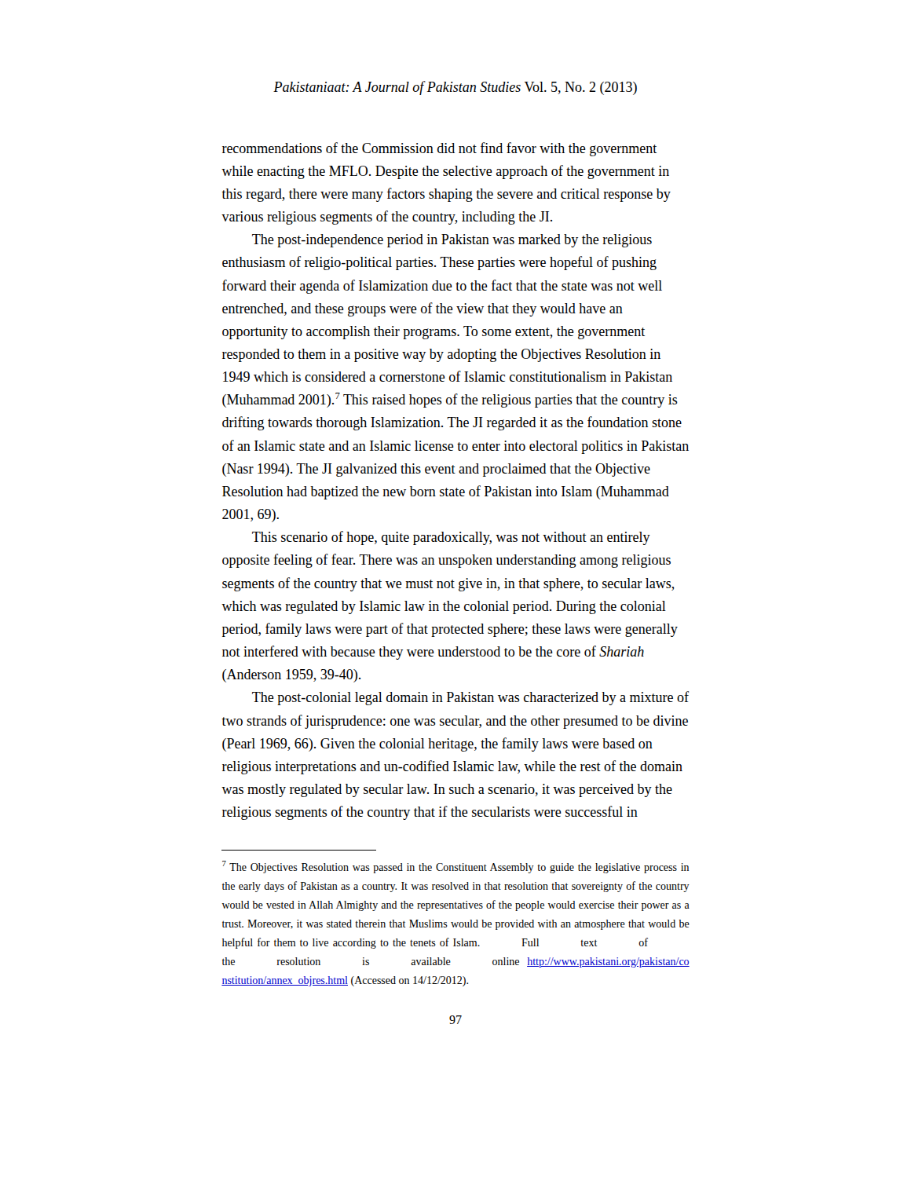Pakistaniaat: A Journal of Pakistan Studies Vol. 5, No. 2 (2013)
recommendations of the Commission did not find favor with the government while enacting the MFLO. Despite the selective approach of the government in this regard, there were many factors shaping the severe and critical response by various religious segments of the country, including the JI.
The post-independence period in Pakistan was marked by the religious enthusiasm of religio-political parties. These parties were hopeful of pushing forward their agenda of Islamization due to the fact that the state was not well entrenched, and these groups were of the view that they would have an opportunity to accomplish their programs. To some extent, the government responded to them in a positive way by adopting the Objectives Resolution in 1949 which is considered a cornerstone of Islamic constitutionalism in Pakistan (Muhammad 2001).7 This raised hopes of the religious parties that the country is drifting towards thorough Islamization. The JI regarded it as the foundation stone of an Islamic state and an Islamic license to enter into electoral politics in Pakistan (Nasr 1994). The JI galvanized this event and proclaimed that the Objective Resolution had baptized the new born state of Pakistan into Islam (Muhammad 2001, 69).
This scenario of hope, quite paradoxically, was not without an entirely opposite feeling of fear. There was an unspoken understanding among religious segments of the country that we must not give in, in that sphere, to secular laws, which was regulated by Islamic law in the colonial period. During the colonial period, family laws were part of that protected sphere; these laws were generally not interfered with because they were understood to be the core of Shariah (Anderson 1959, 39-40).
The post-colonial legal domain in Pakistan was characterized by a mixture of two strands of jurisprudence: one was secular, and the other presumed to be divine (Pearl 1969, 66). Given the colonial heritage, the family laws were based on religious interpretations and un-codified Islamic law, while the rest of the domain was mostly regulated by secular law. In such a scenario, it was perceived by the religious segments of the country that if the secularists were successful in
7 The Objectives Resolution was passed in the Constituent Assembly to guide the legislative process in the early days of Pakistan as a country. It was resolved in that resolution that sovereignty of the country would be vested in Allah Almighty and the representatives of the people would exercise their power as a trust. Moreover, it was stated therein that Muslims would be provided with an atmosphere that would be helpful for them to live according to the tenets of Islam. Full text of the resolution is available online http://www.pakistani.org/pakistan/constitution/annex_objres.html (Accessed on 14/12/2012).
97